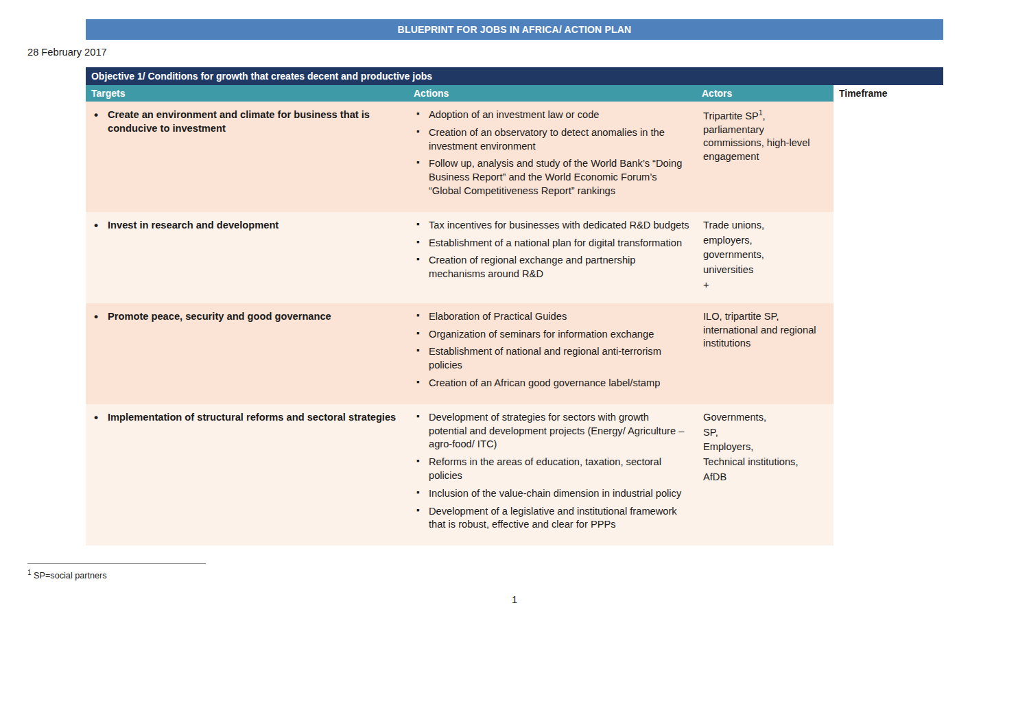BLUEPRINT FOR JOBS IN AFRICA/ ACTION PLAN
28 February 2017
| Objective 1/ Conditions for growth that creates decent and productive jobs |
| Targets | Actions | Actors | Timeframe |
| Create an environment and climate for business that is conducive to investment | Adoption of an investment law or code Creation of an observatory to detect anomalies in the investment environment Follow up, analysis and study of the World Bank’s “Doing Business Report” and the World Economic Forum’s “Global Competitiveness Report” rankings | Tripartite SP 1 , parliamentary commissions, high-level engagement | |
| Invest in research and development | Tax incentives for businesses with dedicated R&D budgets Establishment of a national plan for digital transformation Creation of regional exchange and partnership mechanisms around R&D | Trade unions, employers, governments, universities + | |
| Promote peace, security and good governance | Elaboration of Practical Guides Organization of seminars for information exchange Establishment of national and regional anti-terrorism policies Creation of an African good governance label/stamp | ILO, tripartite SP, international and regional institutions | |
| Implementation of structural reforms and sectoral strategies | Development of strategies for sectors with growth potential and development projects (Energy/ Agriculture – agro-food/ ITC) Reforms in the areas of education, taxation, sectoral policies Inclusion of the value-chain dimension in industrial policy Development of a legislative and institutional framework that is robust, effective and clear for PPPs | Governments, SP, Employers, Technical institutions, AfDB | |
1 SP=social partners
1